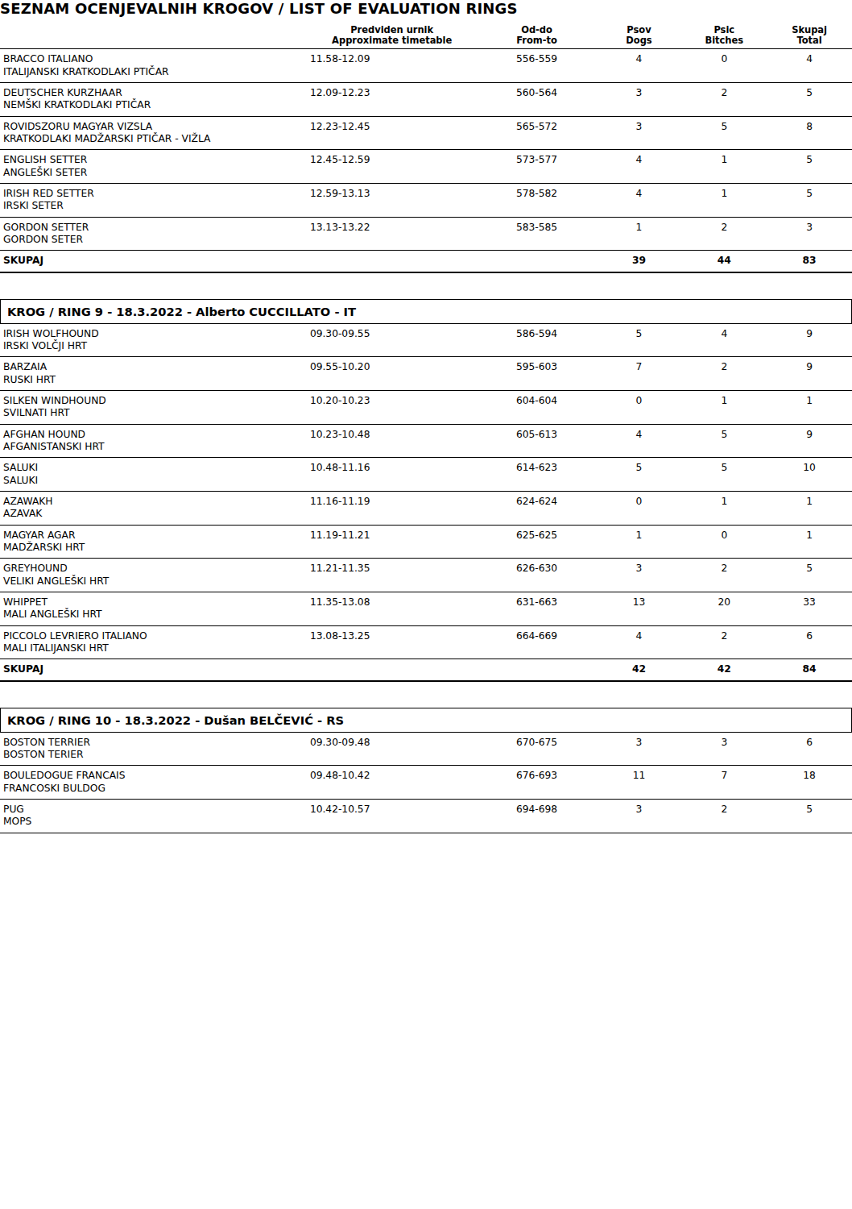SEZNAM OCENJEVALNIH KROGOV / LIST OF EVALUATION RINGS
| | Predviden urnik Approximate timetable | Od-do From-to | Psov Dogs | Psic Bitches | Skupaj Total |
| --- | --- | --- | --- | --- | --- |
| BRACCO ITALIANO ITALIJANSKI KRATKODLAKI PTIČAR | 11.58-12.09 | 556-559 | 4 | 0 | 4 |
| DEUTSCHER KURZHAAR NEMŠKI KRATKODLAKI PTIČAR | 12.09-12.23 | 560-564 | 3 | 2 | 5 |
| ROVIDSZORU MAGYAR VIZSLA KRATKODLAKI MADŽARSKI PTIČAR - VIŽLA | 12.23-12.45 | 565-572 | 3 | 5 | 8 |
| ENGLISH SETTER ANGLEŠKI SETER | 12.45-12.59 | 573-577 | 4 | 1 | 5 |
| IRISH RED SETTER IRSKI SETER | 12.59-13.13 | 578-582 | 4 | 1 | 5 |
| GORDON SETTER GORDON SETER | 13.13-13.22 | 583-585 | 1 | 2 | 3 |
| SKUPAJ | | | 39 | 44 | 83 |
KROG / RING 9 - 18.3.2022 - Alberto CUCCILLATO - IT
| IRISH WOLFHOUND IRSKI VOLČJI HRT | 09.30-09.55 | 586-594 | 5 | 4 | 9 |
| BARZAIA RUSKI HRT | 09.55-10.20 | 595-603 | 7 | 2 | 9 |
| SILKEN WINDHOUND SVILNATI HRT | 10.20-10.23 | 604-604 | 0 | 1 | 1 |
| AFGHAN HOUND AFGANISTANSKI HRT | 10.23-10.48 | 605-613 | 4 | 5 | 9 |
| SALUKI SALUKI | 10.48-11.16 | 614-623 | 5 | 5 | 10 |
| AZAWAKH AZAVAK | 11.16-11.19 | 624-624 | 0 | 1 | 1 |
| MAGYAR AGAR MADŽARSKI HRT | 11.19-11.21 | 625-625 | 1 | 0 | 1 |
| GREYHOUND VELIKI ANGLEŠKI HRT | 11.21-11.35 | 626-630 | 3 | 2 | 5 |
| WHIPPET MALI ANGLEŠKI HRT | 11.35-13.08 | 631-663 | 13 | 20 | 33 |
| PICCOLO LEVRIERO ITALIANO MALI ITALIJANSKI HRT | 13.08-13.25 | 664-669 | 4 | 2 | 6 |
| SKUPAJ | | | 42 | 42 | 84 |
KROG / RING 10 - 18.3.2022 - Dušan BELČEVIĆ - RS
| BOSTON TERRIER BOSTON TERIER | 09.30-09.48 | 670-675 | 3 | 3 | 6 |
| BOULEDOGUE FRANCAIS FRANCOSKI BULDOG | 09.48-10.42 | 676-693 | 11 | 7 | 18 |
| PUG MOPS | 10.42-10.57 | 694-698 | 3 | 2 | 5 |